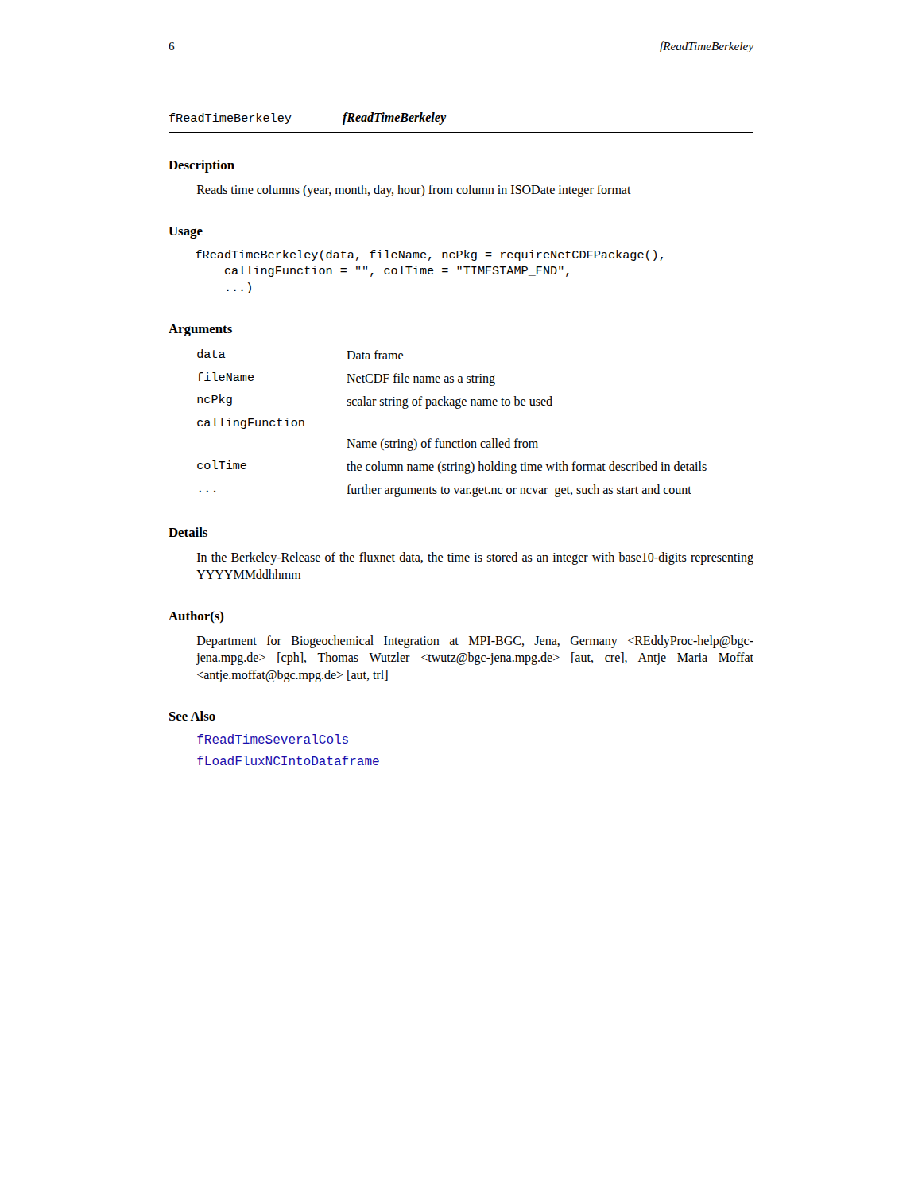6 fReadTimeBerkeley
fReadTimeBerkeley fReadTimeBerkeley
Description
Reads time columns (year, month, day, hour) from column in ISODate integer format
Usage
fReadTimeBerkeley(data, fileName, ncPkg = requireNetCDFPackage(),
    callingFunction = "", colTime = "TIMESTAMP_END",
    ...)
Arguments
data
Data frame
fileName
NetCDF file name as a string
ncPkg
scalar string of package name to be used
callingFunction
Name (string) of function called from
colTime
the column name (string) holding time with format described in details
...
further arguments to var.get.nc or ncvar_get, such as start and count
Details
In the Berkeley-Release of the fluxnet data, the time is stored as an integer with base10-digits representing YYYYMMddhhmm
Author(s)
Department for Biogeochemical Integration at MPI-BGC, Jena, Germany <REddyProc-help@bgc-jena.mpg.de> [cph], Thomas Wutzler <twutz@bgc-jena.mpg.de> [aut, cre], Antje Maria Moffat <antje.moffat@bgc.mpg.de> [aut, trl]
See Also
fReadTimeSeveralCols fLoadFluxNCIntoDataframe